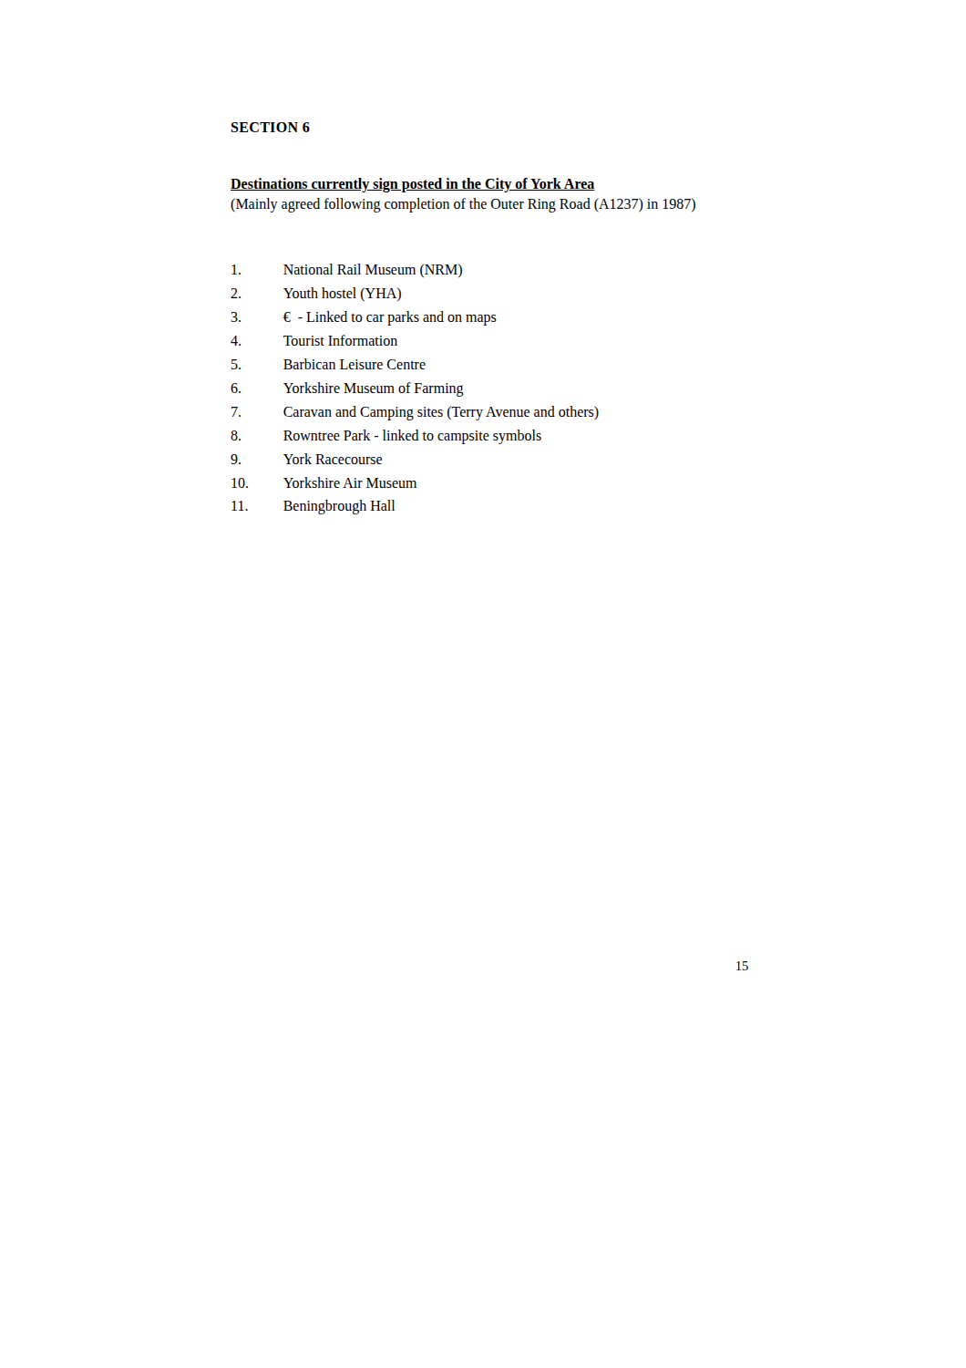SECTION 6
Destinations currently sign posted in the City of York Area
(Mainly agreed following completion of the Outer Ring Road (A1237) in 1987)
1. National Rail Museum (NRM)
2. Youth hostel (YHA)
3.€ - Linked to car parks and on maps
4. Tourist Information
5. Barbican Leisure Centre
6. Yorkshire Museum of Farming
7. Caravan and Camping sites (Terry Avenue and others)
8. Rowntree Park - linked to campsite symbols
9. York Racecourse
10. Yorkshire Air Museum
11. Beningbrough Hall
15